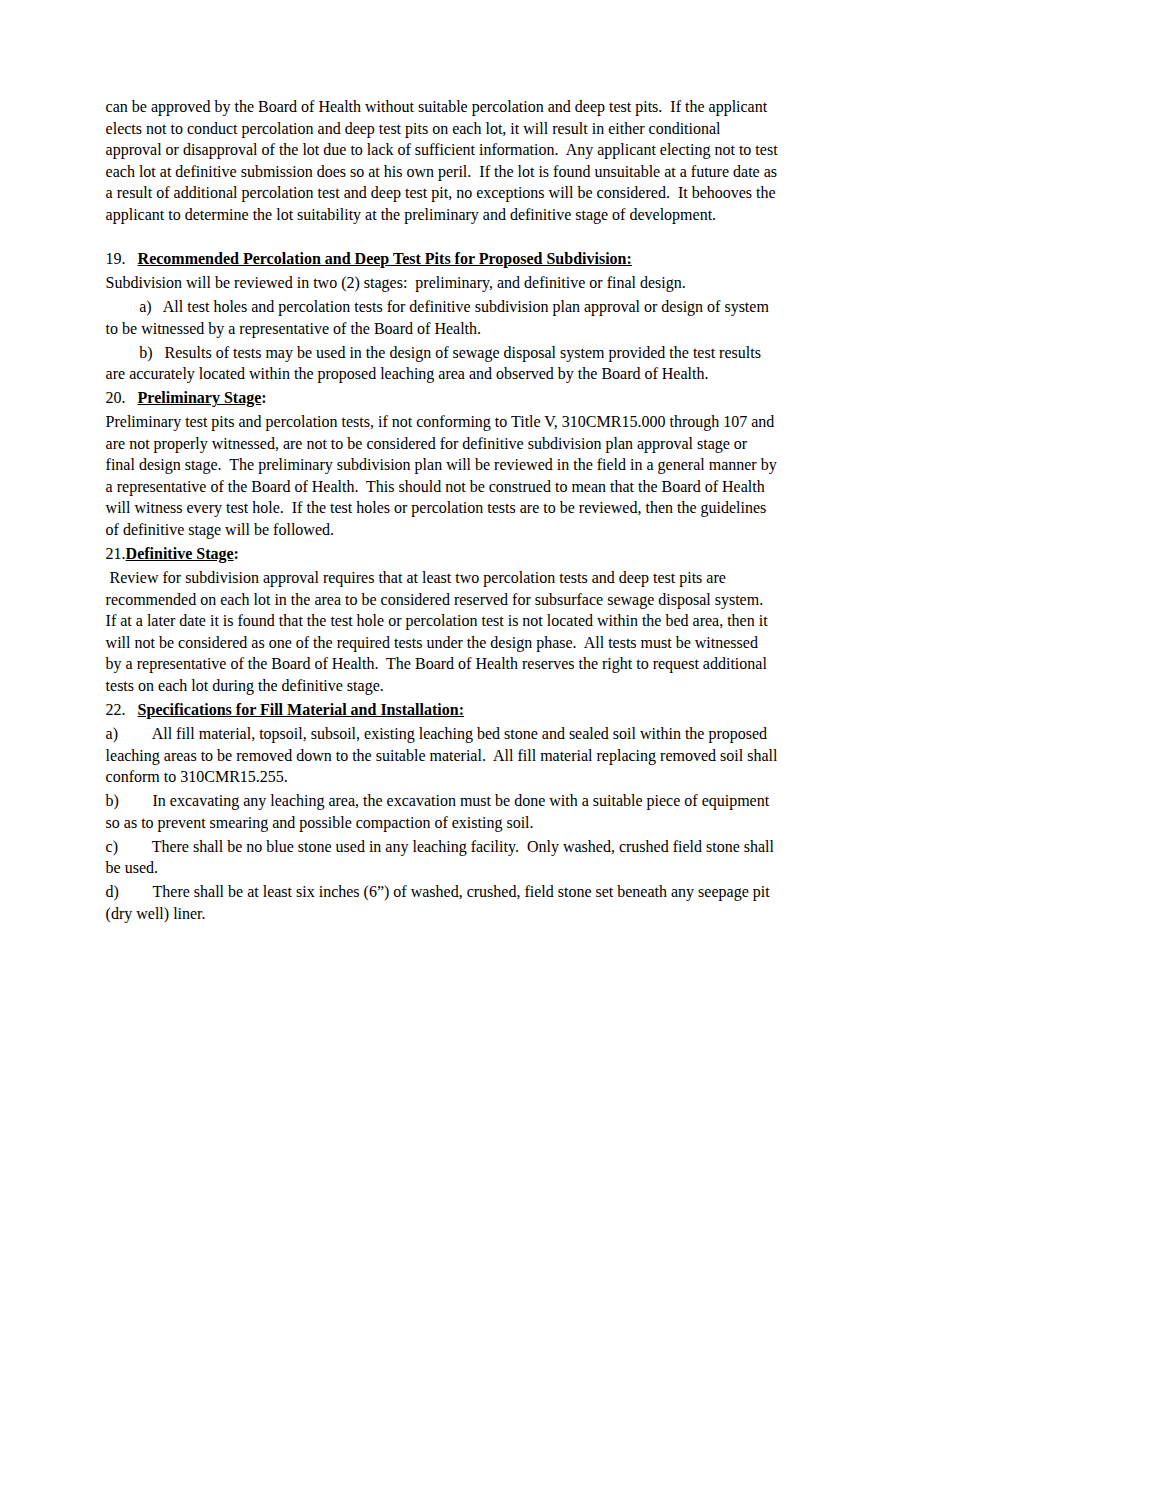can be approved by the Board of Health without suitable percolation and deep test pits. If the applicant elects not to conduct percolation and deep test pits on each lot, it will result in either conditional approval or disapproval of the lot due to lack of sufficient information. Any applicant electing not to test each lot at definitive submission does so at his own peril. If the lot is found unsuitable at a future date as a result of additional percolation test and deep test pit, no exceptions will be considered. It behooves the applicant to determine the lot suitability at the preliminary and definitive stage of development.
19. Recommended Percolation and Deep Test Pits for Proposed Subdivision:
Subdivision will be reviewed in two (2) stages: preliminary, and definitive or final design.
a) All test holes and percolation tests for definitive subdivision plan approval or design of system to be witnessed by a representative of the Board of Health.
b) Results of tests may be used in the design of sewage disposal system provided the test results are accurately located within the proposed leaching area and observed by the Board of Health.
20. Preliminary Stage:
Preliminary test pits and percolation tests, if not conforming to Title V, 310CMR15.000 through 107 and are not properly witnessed, are not to be considered for definitive subdivision plan approval stage or final design stage. The preliminary subdivision plan will be reviewed in the field in a general manner by a representative of the Board of Health. This should not be construed to mean that the Board of Health will witness every test hole. If the test holes or percolation tests are to be reviewed, then the guidelines of definitive stage will be followed.
21. Definitive Stage:
Review for subdivision approval requires that at least two percolation tests and deep test pits are recommended on each lot in the area to be considered reserved for subsurface sewage disposal system. If at a later date it is found that the test hole or percolation test is not located within the bed area, then it will not be considered as one of the required tests under the design phase. All tests must be witnessed by a representative of the Board of Health. The Board of Health reserves the right to request additional tests on each lot during the definitive stage.
22. Specifications for Fill Material and Installation:
a) All fill material, topsoil, subsoil, existing leaching bed stone and sealed soil within the proposed leaching areas to be removed down to the suitable material. All fill material replacing removed soil shall conform to 310CMR15.255.
b) In excavating any leaching area, the excavation must be done with a suitable piece of equipment so as to prevent smearing and possible compaction of existing soil.
c) There shall be no blue stone used in any leaching facility. Only washed, crushed field stone shall be used.
d) There shall be at least six inches (6”) of washed, crushed, field stone set beneath any seepage pit (dry well) liner.